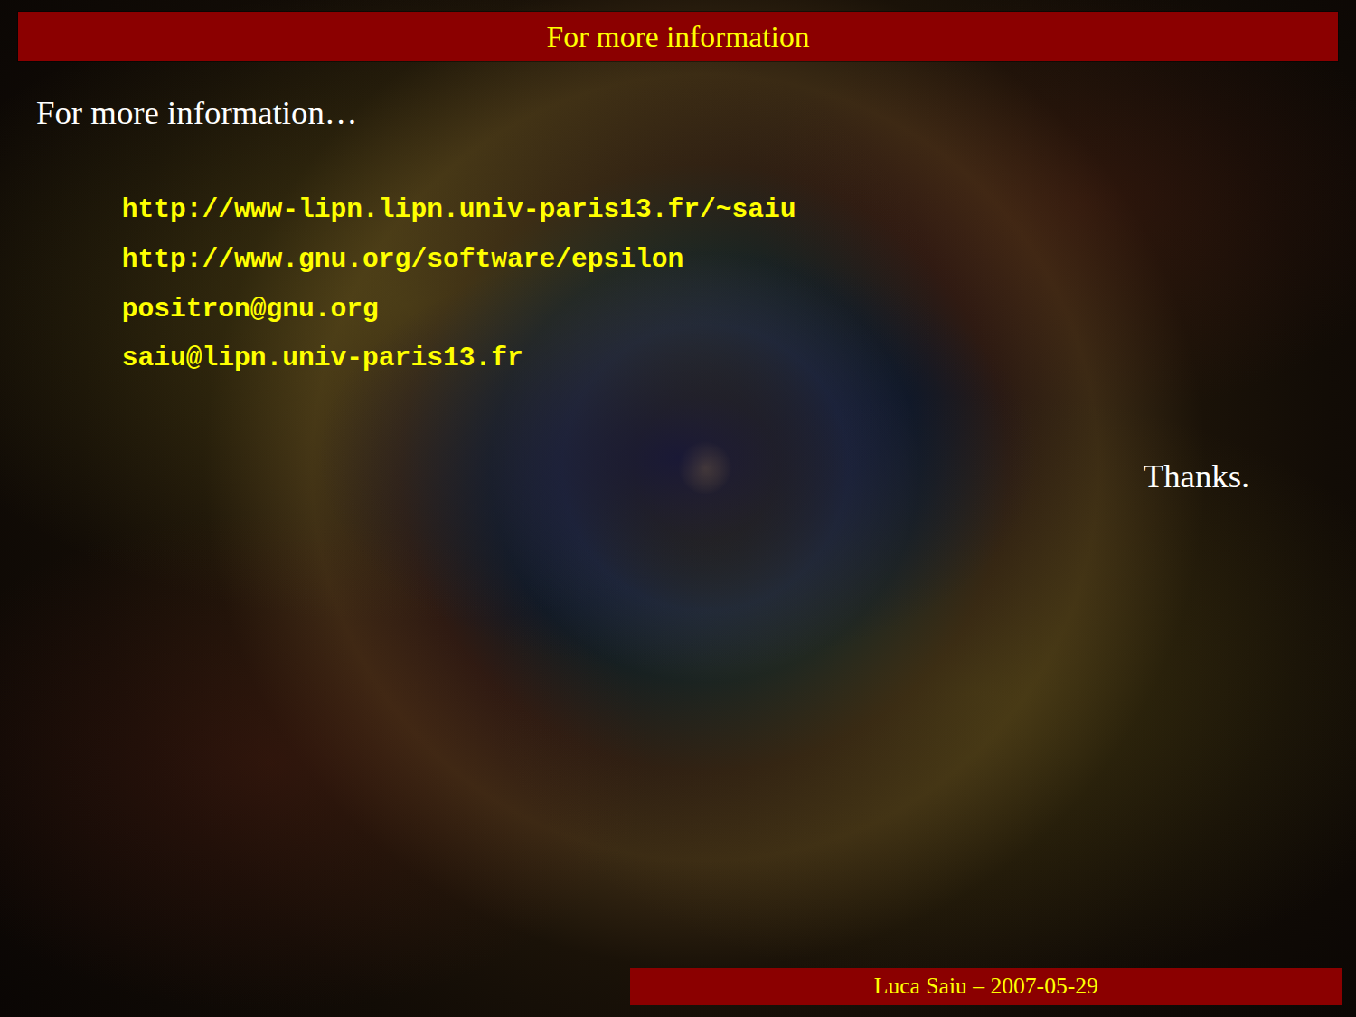For more information
For more information…
http://www-lipn.lipn.univ-paris13.fr/~saiu
http://www.gnu.org/software/epsilon
positron@gnu.org
saiu@lipn.univ-paris13.fr
Thanks.
Luca Saiu – 2007-05-29